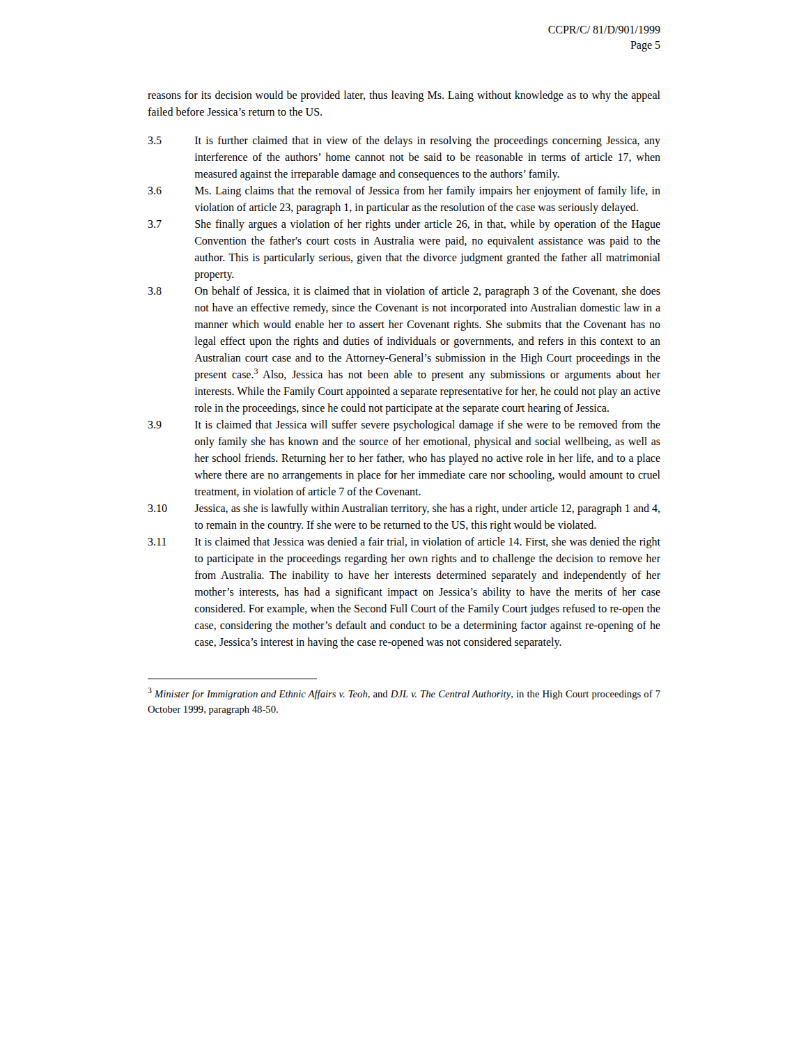CCPR/C/ 81/D/901/1999 Page 5
reasons for its decision would be provided later, thus leaving Ms. Laing without knowledge as to why the appeal failed before Jessica’s return to the US.
3.5
It is further claimed that in view of the delays in resolving the proceedings concerning Jessica, any interference of the authors’ home cannot not be said to be reasonable in terms of article 17, when measured against the irreparable damage and consequences to the authors’ family.
3.6
Ms. Laing claims that the removal of Jessica from her family impairs her enjoyment of family life, in violation of article 23, paragraph 1, in particular as the resolution of the case was seriously delayed.
3.7
She finally argues a violation of her rights under article 26, in that, while by operation of the Hague Convention the father's court costs in Australia were paid, no equivalent assistance was paid to the author. This is particularly serious, given that the divorce judgment granted the father all matrimonial property.
3.8
On behalf of Jessica, it is claimed that in violation of article 2, paragraph 3 of the Covenant, she does not have an effective remedy, since the Covenant is not incorporated into Australian domestic law in a manner which would enable her to assert her Covenant rights. She submits that the Covenant has no legal effect upon the rights and duties of individuals or governments, and refers in this context to an Australian court case and to the Attorney-General’s submission in the High Court proceedings in the present case.3 Also, Jessica has not been able to present any submissions or arguments about her interests. While the Family Court appointed a separate representative for her, he could not play an active role in the proceedings, since he could not participate at the separate court hearing of Jessica.
3.9
It is claimed that Jessica will suffer severe psychological damage if she were to be removed from the only family she has known and the source of her emotional, physical and social wellbeing, as well as her school friends. Returning her to her father, who has played no active role in her life, and to a place where there are no arrangements in place for her immediate care nor schooling, would amount to cruel treatment, in violation of article 7 of the Covenant.
3.10
Jessica, as she is lawfully within Australian territory, she has a right, under article 12, paragraph 1 and 4, to remain in the country. If she were to be returned to the US, this right would be violated.
3.11
It is claimed that Jessica was denied a fair trial, in violation of article 14. First, she was denied the right to participate in the proceedings regarding her own rights and to challenge the decision to remove her from Australia. The inability to have her interests determined separately and independently of her mother’s interests, has had a significant impact on Jessica’s ability to have the merits of her case considered. For example, when the Second Full Court of the Family Court judges refused to re-open the case, considering the mother’s default and conduct to be a determining factor against re-opening of he case, Jessica’s interest in having the case re-opened was not considered separately.
3 Minister for Immigration and Ethnic Affairs v. Teoh, and DJL v. The Central Authority, in the High Court proceedings of 7 October 1999, paragraph 48-50.